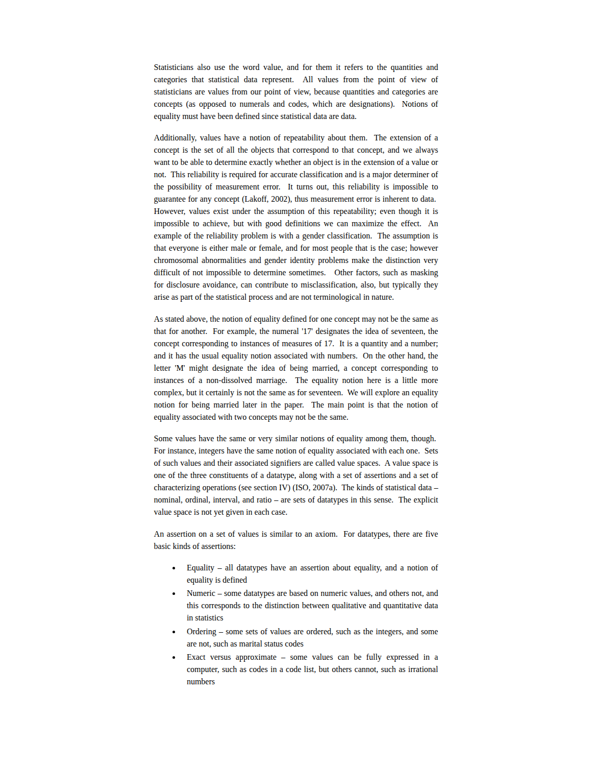Statisticians also use the word value, and for them it refers to the quantities and categories that statistical data represent. All values from the point of view of statisticians are values from our point of view, because quantities and categories are concepts (as opposed to numerals and codes, which are designations). Notions of equality must have been defined since statistical data are data.
Additionally, values have a notion of repeatability about them. The extension of a concept is the set of all the objects that correspond to that concept, and we always want to be able to determine exactly whether an object is in the extension of a value or not. This reliability is required for accurate classification and is a major determiner of the possibility of measurement error. It turns out, this reliability is impossible to guarantee for any concept (Lakoff, 2002), thus measurement error is inherent to data. However, values exist under the assumption of this repeatability; even though it is impossible to achieve, but with good definitions we can maximize the effect. An example of the reliability problem is with a gender classification. The assumption is that everyone is either male or female, and for most people that is the case; however chromosomal abnormalities and gender identity problems make the distinction very difficult of not impossible to determine sometimes. Other factors, such as masking for disclosure avoidance, can contribute to misclassification, also, but typically they arise as part of the statistical process and are not terminological in nature.
As stated above, the notion of equality defined for one concept may not be the same as that for another. For example, the numeral '17' designates the idea of seventeen, the concept corresponding to instances of measures of 17. It is a quantity and a number; and it has the usual equality notion associated with numbers. On the other hand, the letter 'M' might designate the idea of being married, a concept corresponding to instances of a non-dissolved marriage. The equality notion here is a little more complex, but it certainly is not the same as for seventeen. We will explore an equality notion for being married later in the paper. The main point is that the notion of equality associated with two concepts may not be the same.
Some values have the same or very similar notions of equality among them, though. For instance, integers have the same notion of equality associated with each one. Sets of such values and their associated signifiers are called value spaces. A value space is one of the three constituents of a datatype, along with a set of assertions and a set of characterizing operations (see section IV) (ISO, 2007a). The kinds of statistical data – nominal, ordinal, interval, and ratio – are sets of datatypes in this sense. The explicit value space is not yet given in each case.
An assertion on a set of values is similar to an axiom. For datatypes, there are five basic kinds of assertions:
Equality – all datatypes have an assertion about equality, and a notion of equality is defined
Numeric – some datatypes are based on numeric values, and others not, and this corresponds to the distinction between qualitative and quantitative data in statistics
Ordering – some sets of values are ordered, such as the integers, and some are not, such as marital status codes
Exact versus approximate – some values can be fully expressed in a computer, such as codes in a code list, but others cannot, such as irrational numbers